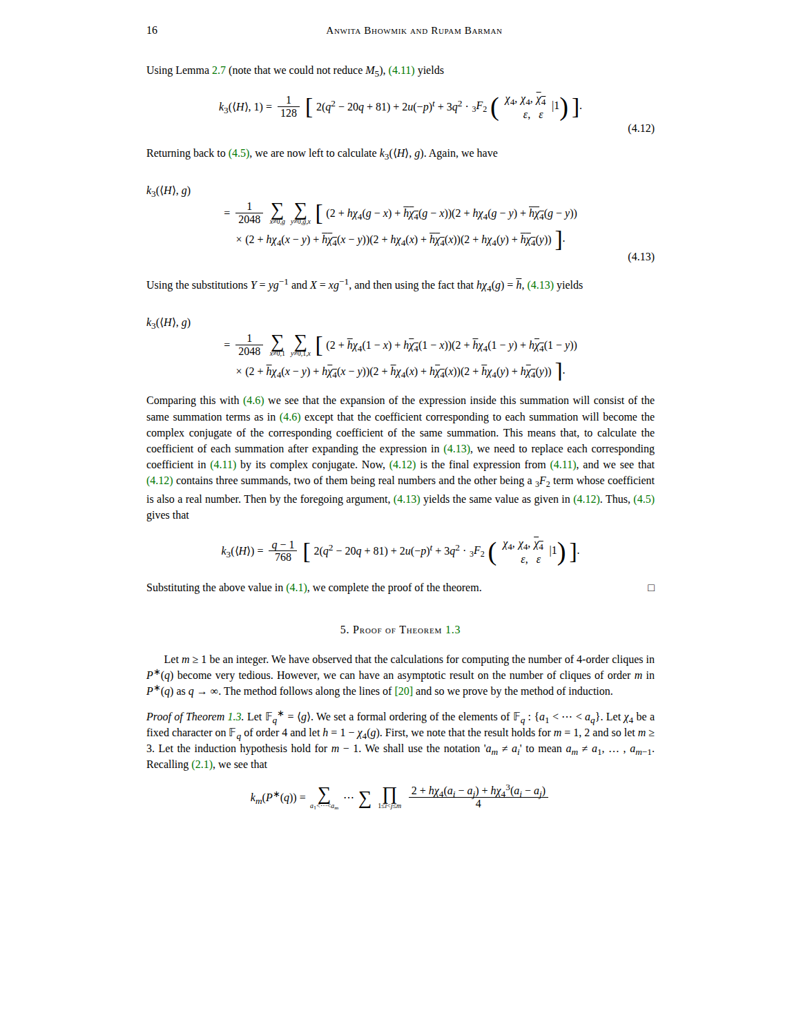16 Anwita Bhowmik and Rupam Barman
Using Lemma 2.7 (note that we could not reduce M5), (4.11) yields
| k 3 (⟨ H ⟩, 1) = | 1 128 | [ | 2( q 2 − 20 q + 81) + 2 u (− p ) t + 3 q 2 · | 3 F 2 | ( | / χ 4 , / χ 4 , / χ 4 / / / ε , / ε / | /1 ) | ] . |
(4.12)
Returning back to (4.5), we are now left to calculate k3(⟨H⟩, g). Again, we have
k3(⟨H⟩, g)
| = | 1 2048 | ∑ x ≠0, g | ∑ y ≠0, g , x | [ | (2 + h χ 4 ( g − x ) + h χ 4 ( g − x ))(2 + h χ 4 ( g − y ) + h χ 4 ( g − y )) |
| × | (2 + h χ 4 ( x − y ) + h χ 4 ( x − y ))(2 + h χ 4 ( x ) + h χ 4 ( x ))(2 + h χ 4 ( y ) + h χ 4 ( y )) | ] . |
(4.13)
Using the substitutions Y = yg−1 and X = xg−1, and then using the fact that hχ4(g) = h, (4.13) yields
k3(⟨H⟩, g)
| = | 1 2048 | ∑ x ≠0,1 | ∑ y ≠0,1, x | [ | (2 + h χ 4 (1 − x ) + h χ 4 (1 − x ))(2 + h χ 4 (1 − y ) + h χ 4 (1 − y )) |
| × | (2 + h χ 4 ( x − y ) + h χ 4 ( x − y ))(2 + h χ 4 ( x ) + h χ 4 ( x ))(2 + h χ 4 ( y ) + h χ 4 ( y )) | ] . |
Comparing this with (4.6) we see that the expansion of the expression inside this summation will consist of the same summation terms as in (4.6) except that the coefficient corresponding to each summation will become the complex conjugate of the corresponding coefficient of the same summation. This means that, to calculate the coefficient of each summation after expanding the expression in (4.13), we need to replace each corresponding coefficient in (4.11) by its complex conjugate. Now, (4.12) is the final expression from (4.11), and we see that (4.12) contains three summands, two of them being real numbers and the other being a 3 F 2 term whose coefficient is also a real number. Then by the foregoing argument, (4.13) yields the same value as given in (4.12). Thus, (4.5) gives that
| k 3 (⟨ H ⟩) = | q − 1 768 | [ | 2( q 2 − 20 q + 81) + 2 u (− p ) t + 3 q 2 · | 3 F 2 | ( | / χ 4 , / χ 4 , / χ 4 / / / ε , / ε / | /1 ) | ] . |
Substituting the above value in (4.1), we complete the proof of the theorem. □
5. Proof of Theorem 1.3
Let m ≥ 1 be an integer. We have observed that the calculations for computing the number of 4-order cliques in P∗(q) become very tedious. However, we can have an asymptotic result on the number of cliques of order m in P∗(q) as q → ∞. The method follows along the lines of [20] and so we prove by the method of induction.
Proof of Theorem 1.3. Let 𝔽q∗ = ⟨g⟩. We set a formal ordering of the elements of 𝔽q : {a1 < ⋯ < aq}. Let χ4 be a fixed character on 𝔽q of order 4 and let h = 1 − χ4(g). First, we note that the result holds for m = 1, 2 and so let m ≥ 3. Let the induction hypothesis hold for m − 1. We shall use the notation 'am ≠ ai' to mean am ≠ a1, … , am−1. Recalling (2.1), we see that
| k m ( P ∗ ( q )) = | ∑ a 1 <⋯< a m | ⋯ | ∑ | ∏ 1≤ i < j ≤ m | 2 + h χ 4 ( a i − a j ) + h χ 4 3 ( a i − a j ) 4 |